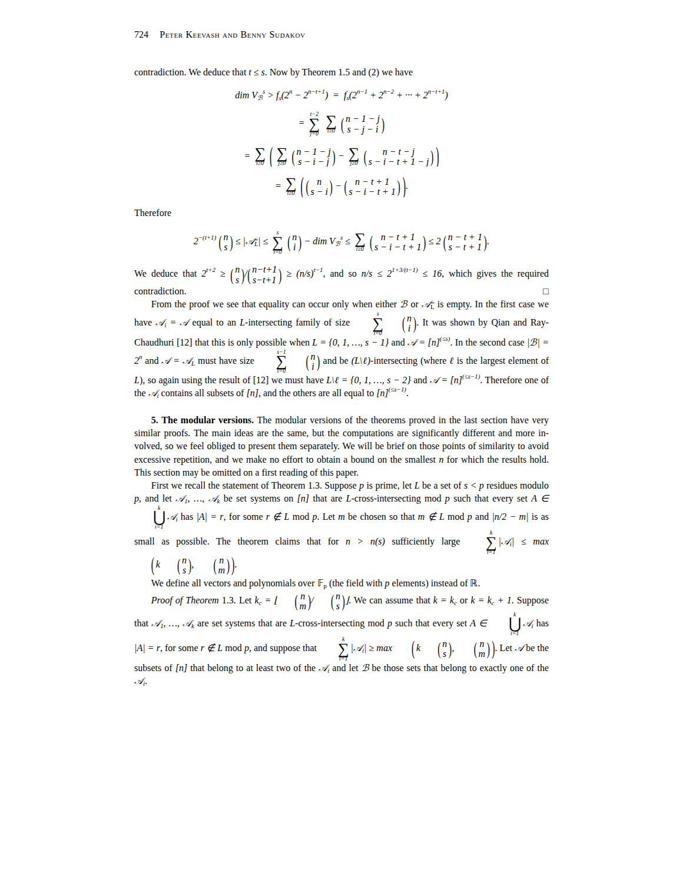724 Peter Keevash and Benny Sudakov
contradiction. We deduce that t ≤ s. Now by Theorem 1.5 and (2) we have
dim Vℬs > fs(2n − 2n−t+1) = fs(2n−1 + 2n−2 + ··· + 2n−t+1)
= t−2∑j=0 ∑i≥0 n − 1 − j s − j − i
= ∑i≥0 ∑j≥0 n − 1 − j s − i − j − ∑j≥0 n − t − j s − i − t + 1 − j
= ∑i≥0 ns − i − n − t + 1 s − i − t + 1 .
Therefore
2−(t+1) ns ≤ |𝒜L| ≤ s∑i=0 ni − dim Vℬs ≤ ∑i≥0 n − t + 1 s − i − t + 1 ≤ 2 n − t + 1 s − t + 1.
We deduce that 2t+2 ≥ ns/n−t+1 s−t+1 ≥ (n/s)t−1, and so n/s ≤ 21+3/(t−1) ≤ 16, which gives the required contradiction.□
From the proof we see that equality can occur only when either ℬ or 𝒜L is empty. In the first case we have 𝒜i = 𝒜 equal to an L-intersecting family of size s∑i=0 ni. It was shown by Qian and Ray-Chaudhuri [12] that this is only possible when L = {0, 1, …, s − 1} and 𝒜 = [n](≤s). In the second case |ℬ| = 2n and 𝒜 = 𝒜L must have size s−1∑i=0 ni and be (L\ℓ)-intersecting (where ℓ is the largest element of L), so again using the result of [12] we must have L\ℓ = {0, 1, …, s − 2} and 𝒜 = [n](≤s−1). Therefore one of the 𝒜i contains all subsets of [n], and the others are all equal to [n](≤s−1).
5. The modular versions.
The modular versions of the theorems proved in the last section have very similar proofs. The main ideas are the same, but the computations are significantly different and more involved, so we feel obliged to present them separately. We will be brief on those points of similarity to avoid excessive repetition, and we make no effort to obtain a bound on the smallest n for which the results hold. This section may be omitted on a first reading of this paper.
First we recall the statement of Theorem 1.3. Suppose p is prime, let L be a set of s < p residues modulo p, and let 𝒜1, …, 𝒜k be set systems on [n] that are L-cross-intersecting mod p such that every set A ∈ k⋃i=1 𝒜i has |A| = r, for some r ∉ L mod p. Let m be chosen so that m ∉ L mod p and |n/2 − m| is as small as possible. The theorem claims that for n > n(s) sufficiently large k∑i=1|𝒜i| ≤ max kns, nm.
We define all vectors and polynomials over 𝔽p (the field with p elements) instead of ℝ.
Proof of Theorem 1.3. Let kc = ⌊nm/ns⌋. We can assume that k = kc or k = kc + 1. Suppose that 𝒜1, …, 𝒜k are set systems that are L-cross-intersecting mod p such that every set A ∈ k⋃i=1 𝒜i has |A| = r, for some r ∉ L mod p, and suppose that k∑i=1|𝒜i| ≥ max kns, nm. Let 𝒜 be the subsets of [n] that belong to at least two of the 𝒜i and let ℬ be those sets that belong to exactly one of the 𝒜i.